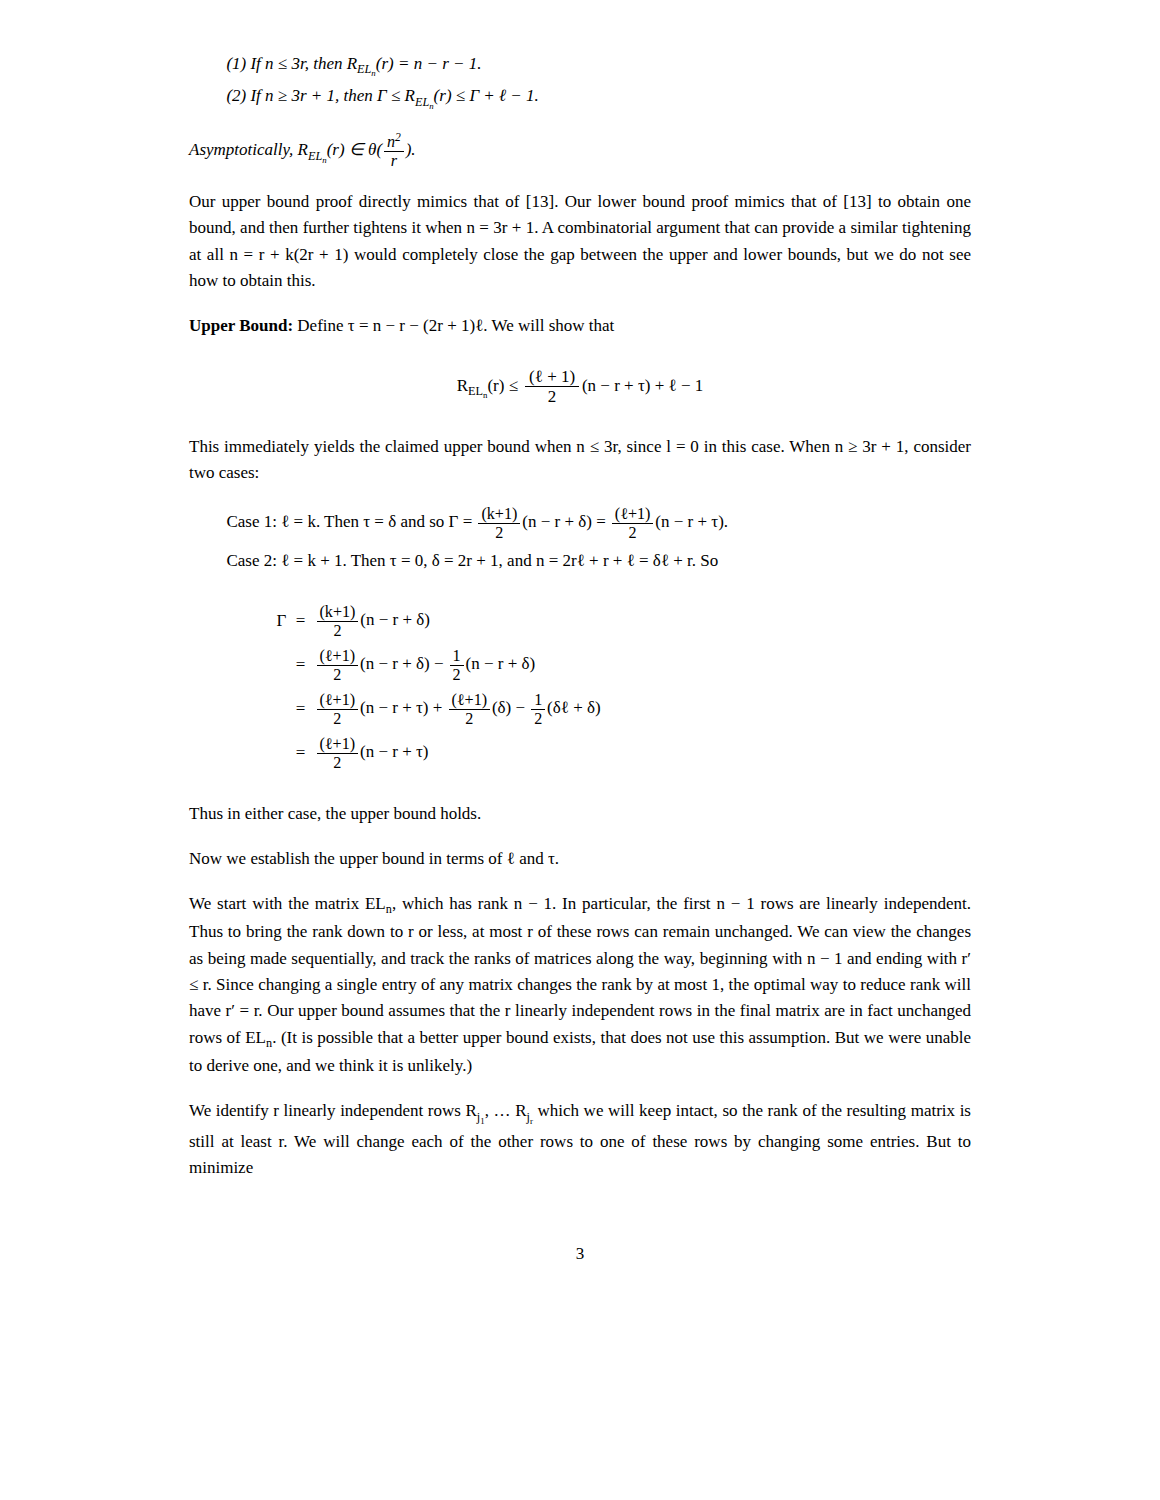(1) If n ≤ 3r, then RELn(r) = n − r − 1.
(2) If n ≥ 3r + 1, then Γ ≤ RELn(r) ≤ Γ + ℓ − 1.
Asymptotically, RELn(r) ∈ θ(n2 r).
Our upper bound proof directly mimics that of [13]. Our lower bound proof mimics that of [13] to obtain one bound, and then further tightens it when n = 3r + 1. A combinatorial argument that can provide a similar tightening at all n = r + k(2r + 1) would completely close the gap between the upper and lower bounds, but we do not see how to obtain this.
Upper Bound: Define τ = n − r − (2r + 1)ℓ. We will show that
RELn(r) ≤ (ℓ + 1) 2(n − r + τ) + ℓ − 1
This immediately yields the claimed upper bound when n ≤ 3r, since l = 0 in this case. When n ≥ 3r + 1, consider two cases:
Case 1: ℓ = k. Then τ = δ and so Γ = (k+1) 2(n − r + δ) = (ℓ+1) 2(n − r + τ).
Case 2: ℓ = k + 1. Then τ = 0, δ = 2r + 1, and n = 2rℓ + r + ℓ = δℓ + r. So
| Γ | = | (k+1) 2 (n − r + δ) |
| | = | (ℓ+1) 2 (n − r + δ) − 1 2 (n − r + δ) |
| | = | (ℓ+1) 2 (n − r + τ) + (ℓ+1) 2 (δ) − 1 2 (δℓ + δ) |
| | = | (ℓ+1) 2 (n − r + τ) |
Thus in either case, the upper bound holds.
Now we establish the upper bound in terms of ℓ and τ.
We start with the matrix ELn, which has rank n − 1. In particular, the first n − 1 rows are linearly independent. Thus to bring the rank down to r or less, at most r of these rows can remain unchanged. We can view the changes as being made sequentially, and track the ranks of matrices along the way, beginning with n − 1 and ending with r′ ≤ r. Since changing a single entry of any matrix changes the rank by at most 1, the optimal way to reduce rank will have r′ = r. Our upper bound assumes that the r linearly independent rows in the final matrix are in fact unchanged rows of ELn. (It is possible that a better upper bound exists, that does not use this assumption. But we were unable to derive one, and we think it is unlikely.)
We identify r linearly independent rows Rj1, … Rjr which we will keep intact, so the rank of the resulting matrix is still at least r. We will change each of the other rows to one of these rows by changing some entries. But to minimize
3